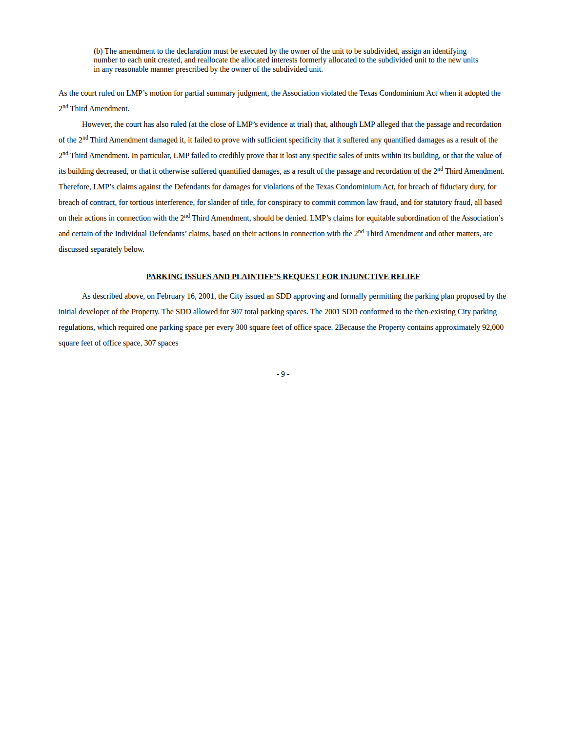(b) The amendment to the declaration must be executed by the owner of the unit to be subdivided, assign an identifying number to each unit created, and reallocate the allocated interests formerly allocated to the subdivided unit to the new units in any reasonable manner prescribed by the owner of the subdivided unit.
As the court ruled on LMP’s motion for partial summary judgment, the Association violated the Texas Condominium Act when it adopted the 2nd Third Amendment.
However, the court has also ruled (at the close of LMP’s evidence at trial) that, although LMP alleged that the passage and recordation of the 2nd Third Amendment damaged it, it failed to prove with sufficient specificity that it suffered any quantified damages as a result of the 2nd Third Amendment. In particular, LMP failed to credibly prove that it lost any specific sales of units within its building, or that the value of its building decreased, or that it otherwise suffered quantified damages, as a result of the passage and recordation of the 2nd Third Amendment. Therefore, LMP’s claims against the Defendants for damages for violations of the Texas Condominium Act, for breach of fiduciary duty, for breach of contract, for tortious interference, for slander of title, for conspiracy to commit common law fraud, and for statutory fraud, all based on their actions in connection with the 2nd Third Amendment, should be denied. LMP’s claims for equitable subordination of the Association’s and certain of the Individual Defendants’ claims, based on their actions in connection with the 2nd Third Amendment and other matters, are discussed separately below.
PARKING ISSUES AND PLAINTIFF’S REQUEST FOR INJUNCTIVE RELIEF
As described above, on February 16, 2001, the City issued an SDD approving and formally permitting the parking plan proposed by the initial developer of the Property. The SDD allowed for 307 total parking spaces. The 2001 SDD conformed to the then-existing City parking regulations, which required one parking space per every 300 square feet of office space. 2Because the Property contains approximately 92,000 square feet of office space, 307 spaces
- 9 -